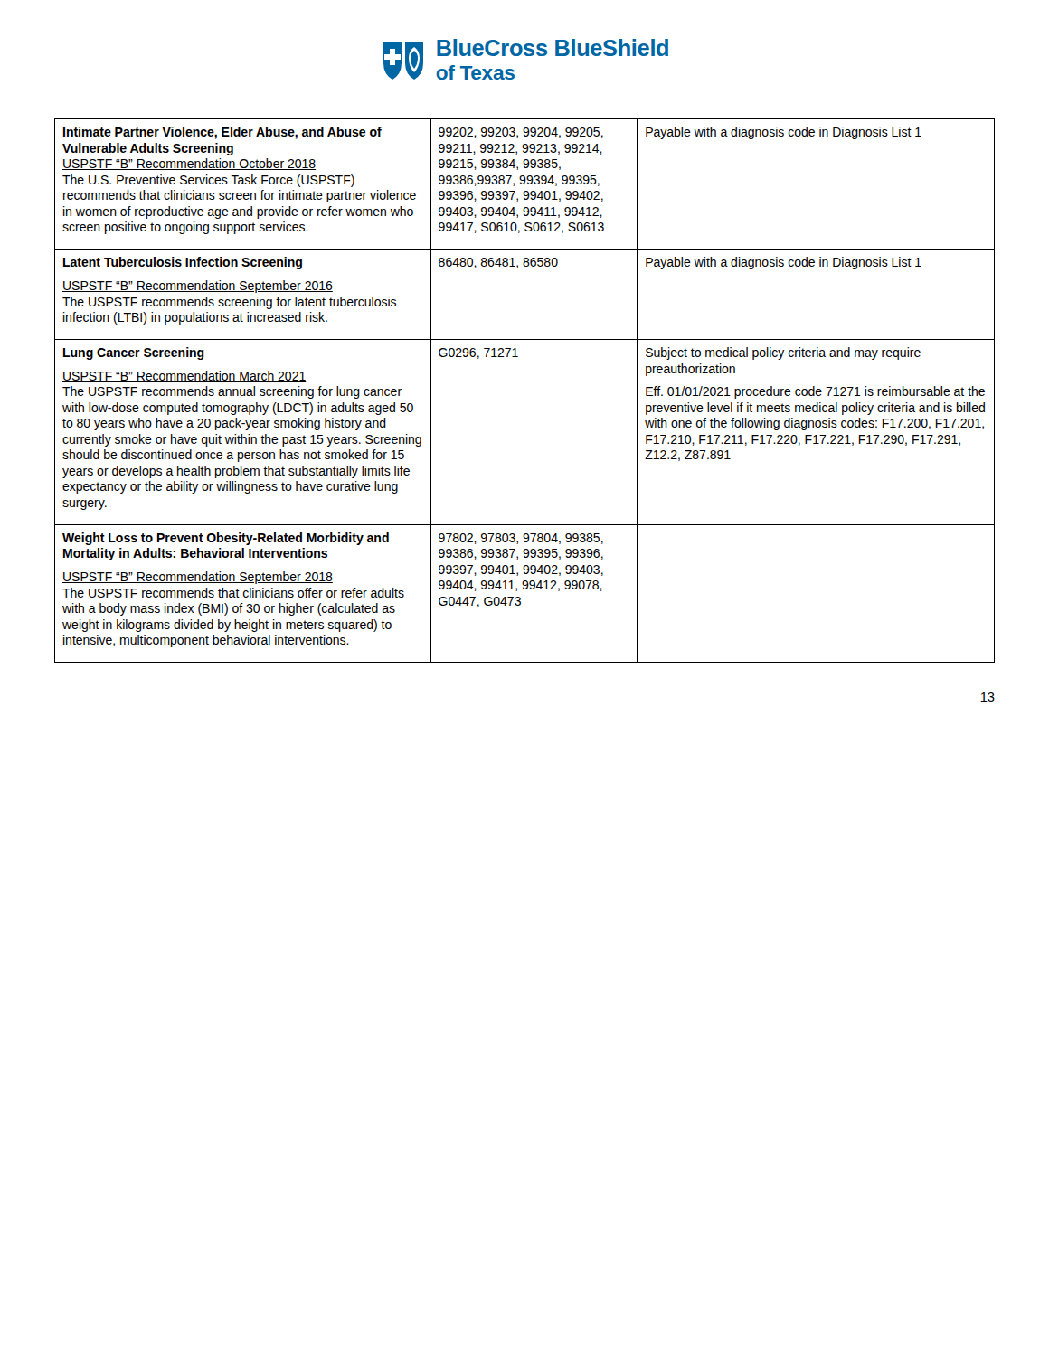BlueCross BlueShield
of Texas
| Intimate Partner Violence, Elder Abuse, and Abuse of Vulnerable Adults Screening USPSTF “B” Recommendation October 2018 The U.S. Preventive Services Task Force (USPSTF) recommends that clinicians screen for intimate partner violence in women of reproductive age and provide or refer women who screen positive to ongoing support services. | 99202, 99203, 99204, 99205, 99211, 99212, 99213, 99214, 99215, 99384, 99385, 99386,99387, 99394, 99395, 99396, 99397, 99401, 99402, 99403, 99404, 99411, 99412, 99417, S0610, S0612, S0613 | Payable with a diagnosis code in Diagnosis List 1 |
| Latent Tuberculosis Infection Screening USPSTF “B” Recommendation September 2016 The USPSTF recommends screening for latent tuberculosis infection (LTBI) in populations at increased risk. | 86480, 86481, 86580 | Payable with a diagnosis code in Diagnosis List 1 |
| Lung Cancer Screening USPSTF “B” Recommendation March 2021 The USPSTF recommends annual screening for lung cancer with low-dose computed tomography (LDCT) in adults aged 50 to 80 years who have a 20 pack-year smoking history and currently smoke or have quit within the past 15 years. Screening should be discontinued once a person has not smoked for 15 years or develops a health problem that substantially limits life expectancy or the ability or willingness to have curative lung surgery. | G0296, 71271 | Subject to medical policy criteria and may require preauthorization Eff. 01/01/2021 procedure code 71271 is reimbursable at the preventive level if it meets medical policy criteria and is billed with one of the following diagnosis codes: F17.200, F17.201, F17.210, F17.211, F17.220, F17.221, F17.290, F17.291, Z12.2, Z87.891 |
| Weight Loss to Prevent Obesity-Related Morbidity and Mortality in Adults: Behavioral Interventions USPSTF “B” Recommendation September 2018 The USPSTF recommends that clinicians offer or refer adults with a body mass index (BMI) of 30 or higher (calculated as weight in kilograms divided by height in meters squared) to intensive, multicomponent behavioral interventions. | 97802, 97803, 97804, 99385, 99386, 99387, 99395, 99396, 99397, 99401, 99402, 99403, 99404, 99411, 99412, 99078, G0447, G0473 | |
13